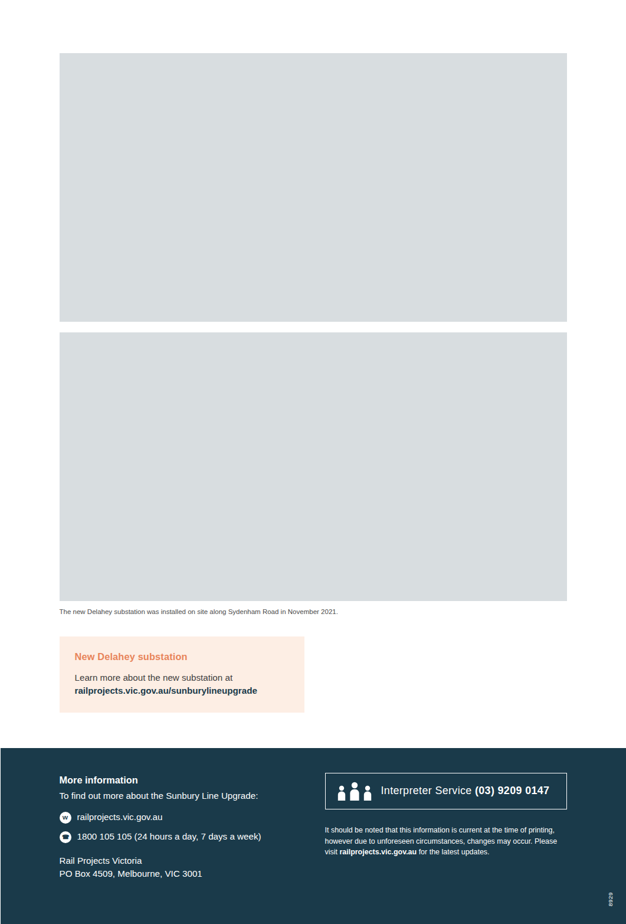The new Delahey substation was installed on site along Sydenham Road in November 2021.
New Delahey substation
Learn more about the new substation at
railprojects.vic.gov.au/sunburylineupgrade
More information
To find out more about the Sunbury Line Upgrade:
W railprojects.vic.gov.au
☎ 1800 105 105 (24 hours a day, 7 days a week)
Rail Projects Victoria
PO Box 4509, Melbourne, VIC 3001
Interpreter Service (03) 9209 0147
It should be noted that this information is current at the time of printing, however due to unforeseen circumstances, changes may occur. Please visit railprojects.vic.gov.au for the latest updates.
8929